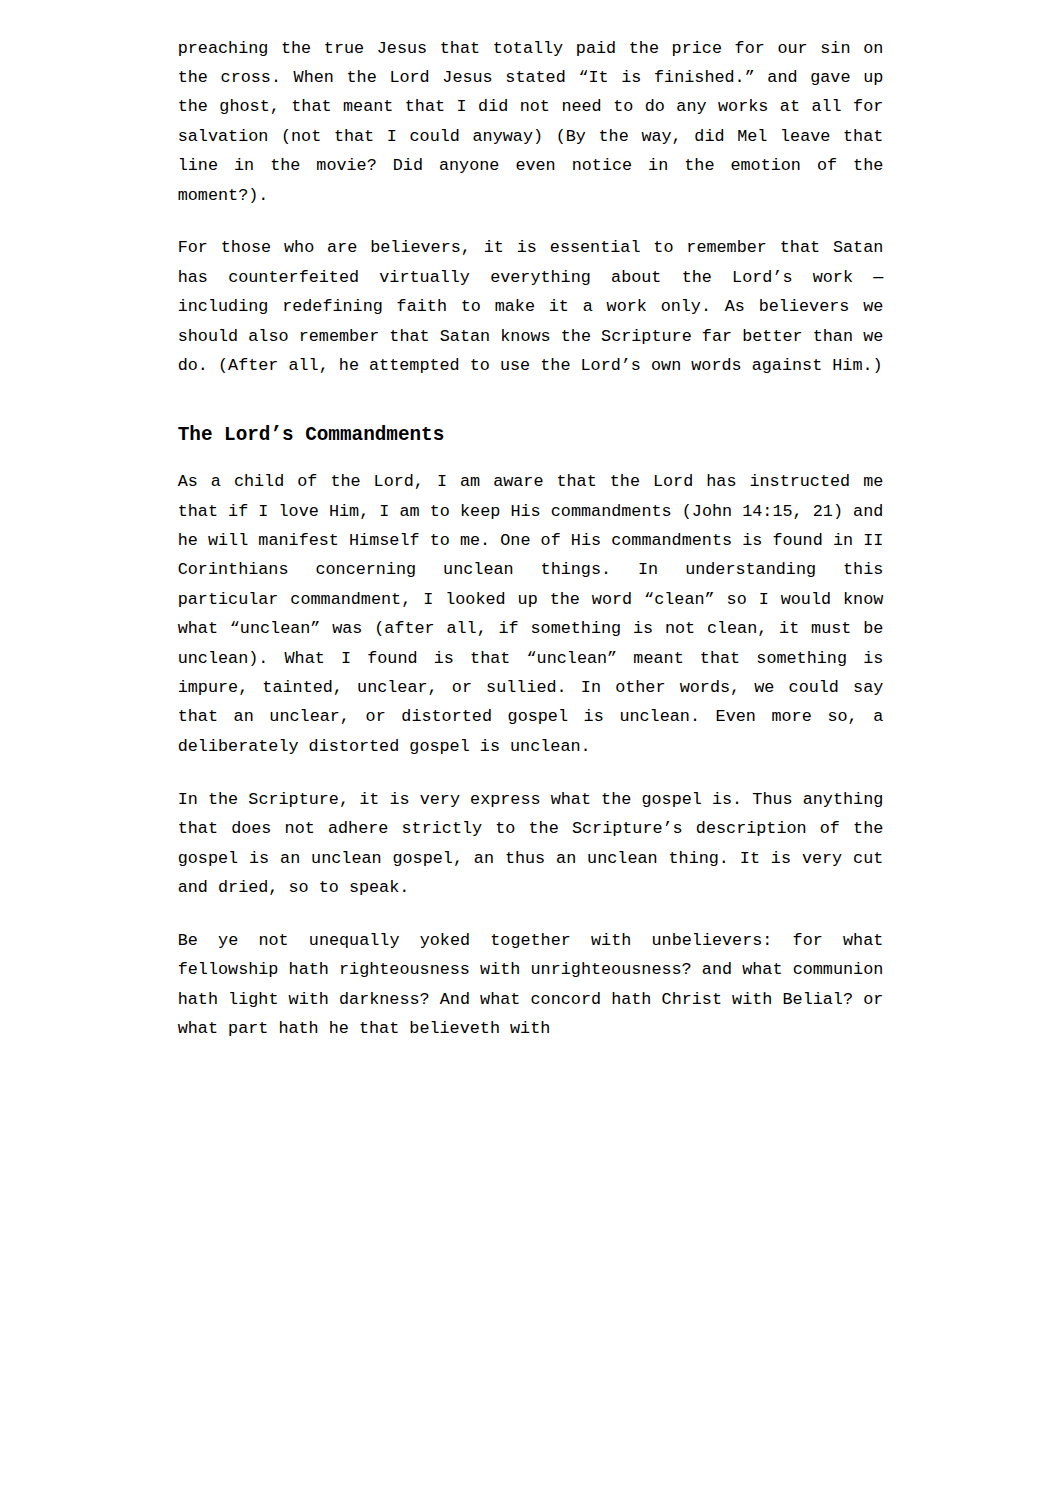preaching the true Jesus that totally paid the price for our sin on the cross. When the Lord Jesus stated “It is finished.” and gave up the ghost, that meant that I did not need to do any works at all for salvation (not that I could anyway) (By the way, did Mel leave that line in the movie? Did anyone even notice in the emotion of the moment?).
For those who are believers, it is essential to remember that Satan has counterfeited virtually everything about the Lord’s work — including redefining faith to make it a work only. As believers we should also remember that Satan knows the Scripture far better than we do. (After all, he attempted to use the Lord’s own words against Him.)
The Lord’s Commandments
As a child of the Lord, I am aware that the Lord has instructed me that if I love Him, I am to keep His commandments (John 14:15, 21) and he will manifest Himself to me. One of His commandments is found in II Corinthians concerning unclean things. In understanding this particular commandment, I looked up the word “clean” so I would know what “unclean” was (after all, if something is not clean, it must be unclean). What I found is that “unclean” meant that something is impure, tainted, unclear, or sullied. In other words, we could say that an unclear, or distorted gospel is unclean. Even more so, a deliberately distorted gospel is unclean.
In the Scripture, it is very express what the gospel is. Thus anything that does not adhere strictly to the Scripture’s description of the gospel is an unclean gospel, an thus an unclean thing. It is very cut and dried, so to speak.
Be ye not unequally yoked together with unbelievers: for what fellowship hath righteousness with unrighteousness? and what communion hath light with darkness? And what concord hath Christ with Belial? or what part hath he that believeth with